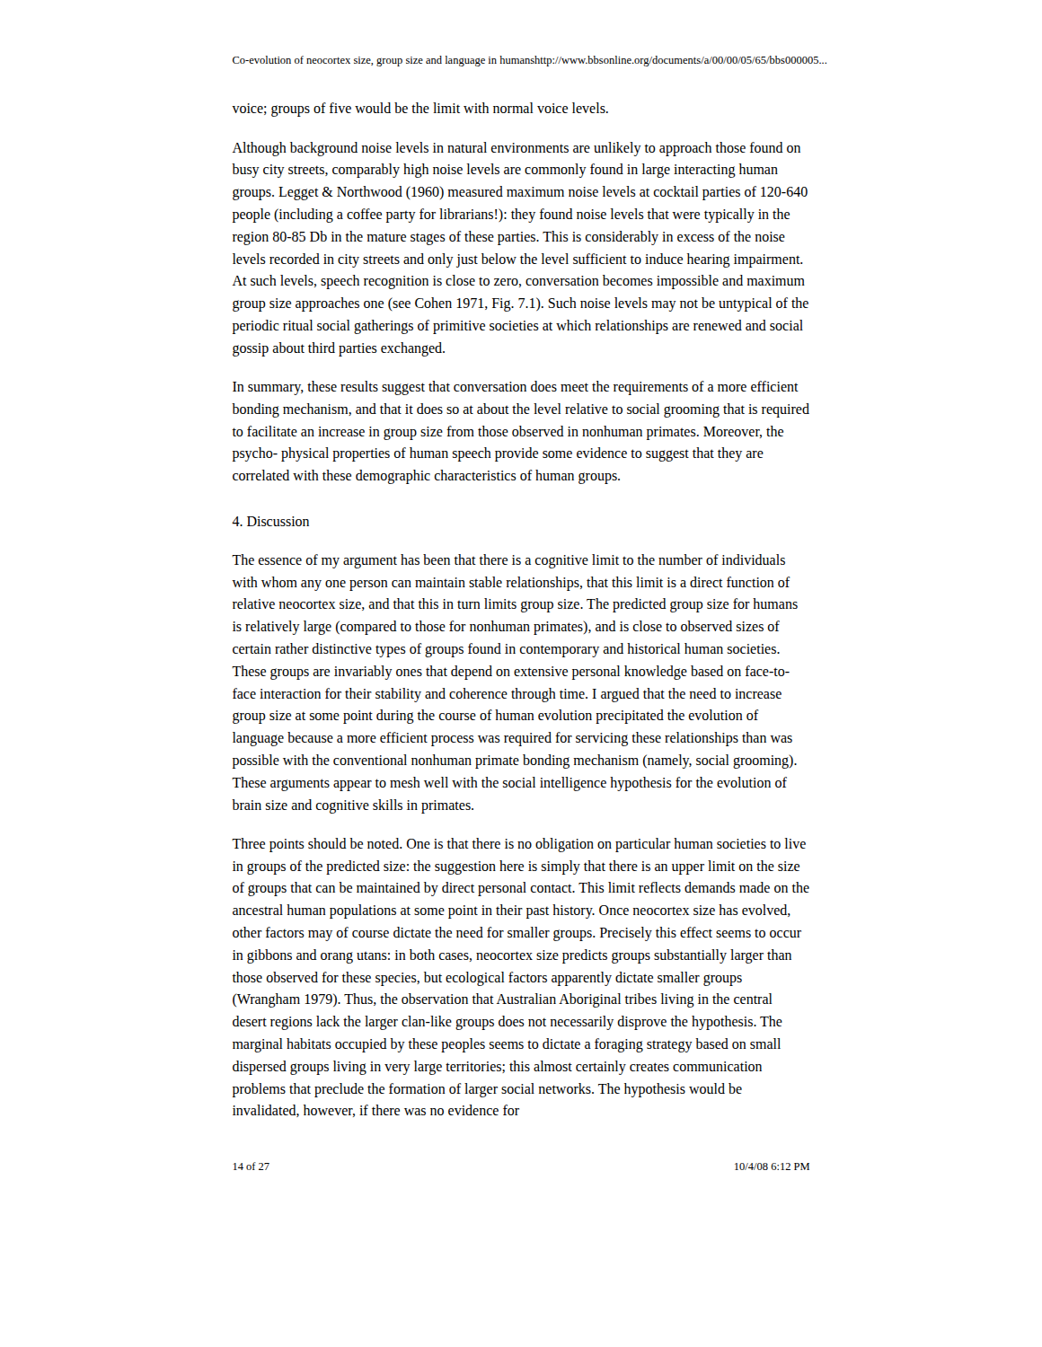Co-evolution of neocortex size, group size and language in humans http://www.bbsonline.org/documents/a/00/00/05/65/bbs000005...
voice; groups of five would be the limit with normal voice levels.
Although background noise levels in natural environments are unlikely to approach those found on busy city streets, comparably high noise levels are commonly found in large interacting human groups. Legget & Northwood (1960) measured maximum noise levels at cocktail parties of 120-640 people (including a coffee party for librarians!): they found noise levels that were typically in the region 80-85 Db in the mature stages of these parties. This is considerably in excess of the noise levels recorded in city streets and only just below the level sufficient to induce hearing impairment. At such levels, speech recognition is close to zero, conversation becomes impossible and maximum group size approaches one (see Cohen 1971, Fig. 7.1). Such noise levels may not be untypical of the periodic ritual social gatherings of primitive societies at which relationships are renewed and social gossip about third parties exchanged.
In summary, these results suggest that conversation does meet the requirements of a more efficient bonding mechanism, and that it does so at about the level relative to social grooming that is required to facilitate an increase in group size from those observed in nonhuman primates. Moreover, the psycho- physical properties of human speech provide some evidence to suggest that they are correlated with these demographic characteristics of human groups.
4. Discussion
The essence of my argument has been that there is a cognitive limit to the number of individuals with whom any one person can maintain stable relationships, that this limit is a direct function of relative neocortex size, and that this in turn limits group size. The predicted group size for humans is relatively large (compared to those for nonhuman primates), and is close to observed sizes of certain rather distinctive types of groups found in contemporary and historical human societies. These groups are invariably ones that depend on extensive personal knowledge based on face-to-face interaction for their stability and coherence through time. I argued that the need to increase group size at some point during the course of human evolution precipitated the evolution of language because a more efficient process was required for servicing these relationships than was possible with the conventional nonhuman primate bonding mechanism (namely, social grooming). These arguments appear to mesh well with the social intelligence hypothesis for the evolution of brain size and cognitive skills in primates.
Three points should be noted. One is that there is no obligation on particular human societies to live in groups of the predicted size: the suggestion here is simply that there is an upper limit on the size of groups that can be maintained by direct personal contact. This limit reflects demands made on the ancestral human populations at some point in their past history. Once neocortex size has evolved, other factors may of course dictate the need for smaller groups. Precisely this effect seems to occur in gibbons and orang utans: in both cases, neocortex size predicts groups substantially larger than those observed for these species, but ecological factors apparently dictate smaller groups (Wrangham 1979). Thus, the observation that Australian Aboriginal tribes living in the central desert regions lack the larger clan-like groups does not necessarily disprove the hypothesis. The marginal habitats occupied by these peoples seems to dictate a foraging strategy based on small dispersed groups living in very large territories; this almost certainly creates communication problems that preclude the formation of larger social networks. The hypothesis would be invalidated, however, if there was no evidence for
14 of 27 10/4/08 6:12 PM